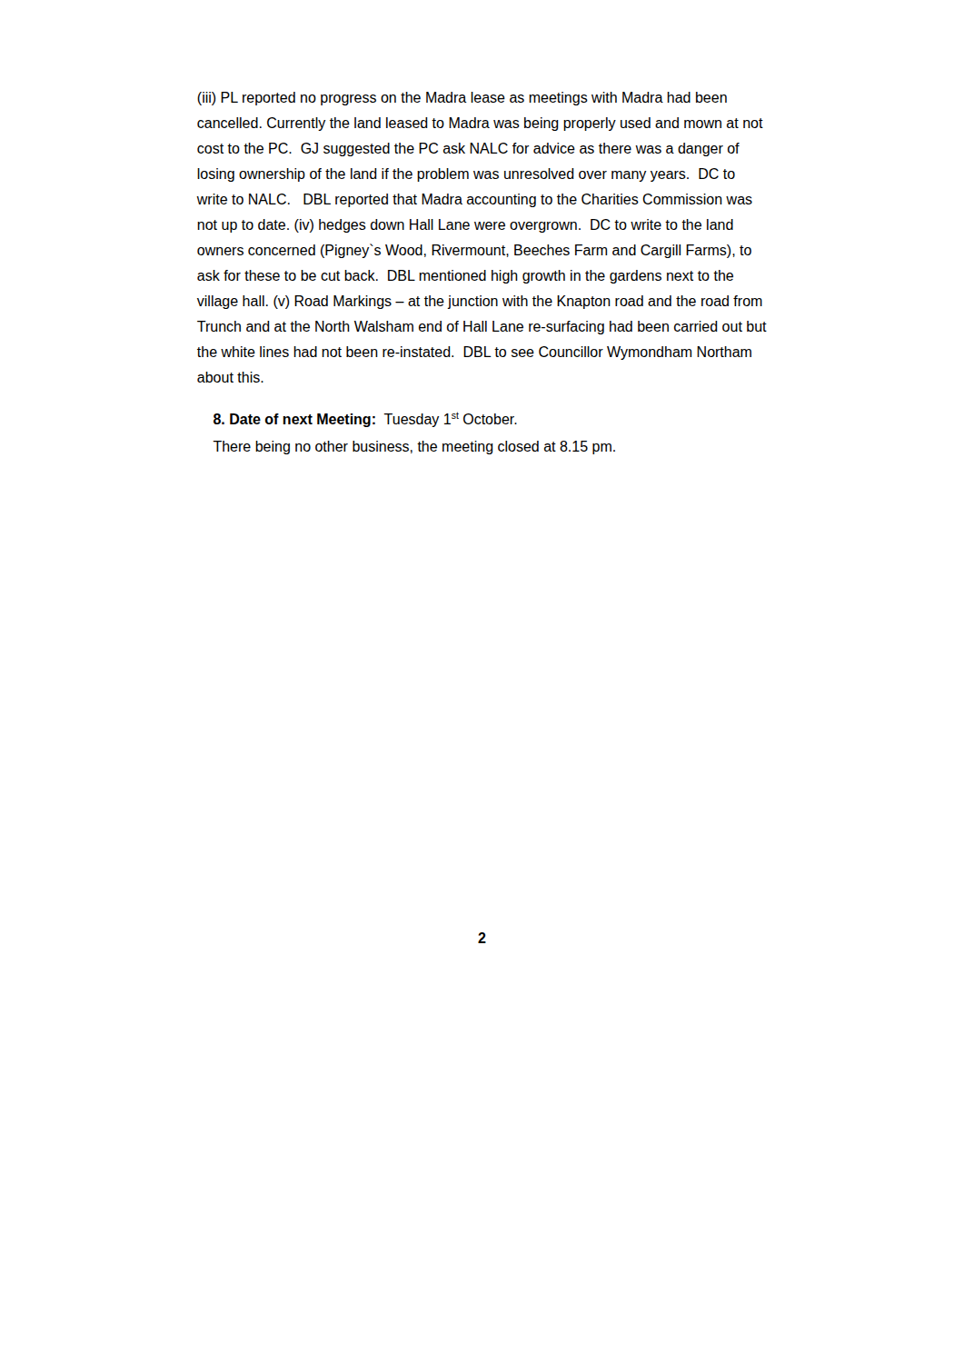(iii) PL reported no progress on the Madra lease as meetings with Madra had been cancelled. Currently the land leased to Madra was being properly used and mown at not cost to the PC. GJ suggested the PC ask NALC for advice as there was a danger of losing ownership of the land if the problem was unresolved over many years. DC to write to NALC. DBL reported that Madra accounting to the Charities Commission was not up to date. (iv) hedges down Hall Lane were overgrown. DC to write to the land owners concerned (Pigney`s Wood, Rivermount, Beeches Farm and Cargill Farms), to ask for these to be cut back. DBL mentioned high growth in the gardens next to the village hall. (v) Road Markings – at the junction with the Knapton road and the road from Trunch and at the North Walsham end of Hall Lane re-surfacing had been carried out but the white lines had not been re-instated. DBL to see Councillor Wymondham Northam about this.
8. Date of next Meeting: Tuesday 1st October.
There being no other business, the meeting closed at 8.15 pm.
2